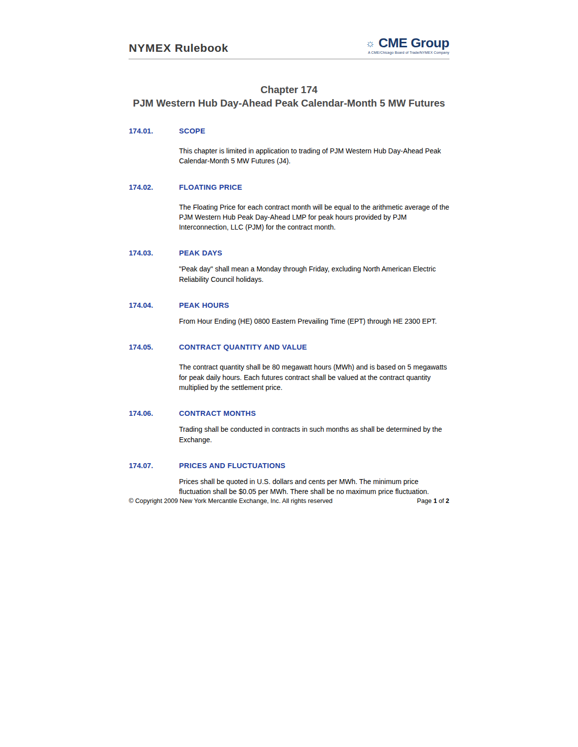NYMEX Rulebook
☼ CME Group
A CME/Chicago Board of Trade/NYMEX Company
Chapter 174
PJM Western Hub Day-Ahead Peak Calendar-Month 5 MW Futures
174.01.
SCOPE
This chapter is limited in application to trading of PJM Western Hub Day-Ahead Peak Calendar-Month 5 MW Futures (J4).
174.02.
FLOATING PRICE
The Floating Price for each contract month will be equal to the arithmetic average of the PJM Western Hub Peak Day-Ahead LMP for peak hours provided by PJM Interconnection, LLC (PJM) for the contract month.
174.03.
PEAK DAYS
"Peak day" shall mean a Monday through Friday, excluding North American Electric Reliability Council holidays.
174.04.
PEAK HOURS
From Hour Ending (HE) 0800 Eastern Prevailing Time (EPT) through HE 2300 EPT.
174.05.
CONTRACT QUANTITY AND VALUE
The contract quantity shall be 80 megawatt hours (MWh) and is based on 5 megawatts for peak daily hours. Each futures contract shall be valued at the contract quantity multiplied by the settlement price.
174.06.
CONTRACT MONTHS
Trading shall be conducted in contracts in such months as shall be determined by the Exchange.
174.07.
PRICES AND FLUCTUATIONS
Prices shall be quoted in U.S. dollars and cents per MWh. The minimum price fluctuation shall be $0.05 per MWh. There shall be no maximum price fluctuation.
© Copyright 2009 New York Mercantile Exchange, Inc. All rights reserved
Page 1 of 2